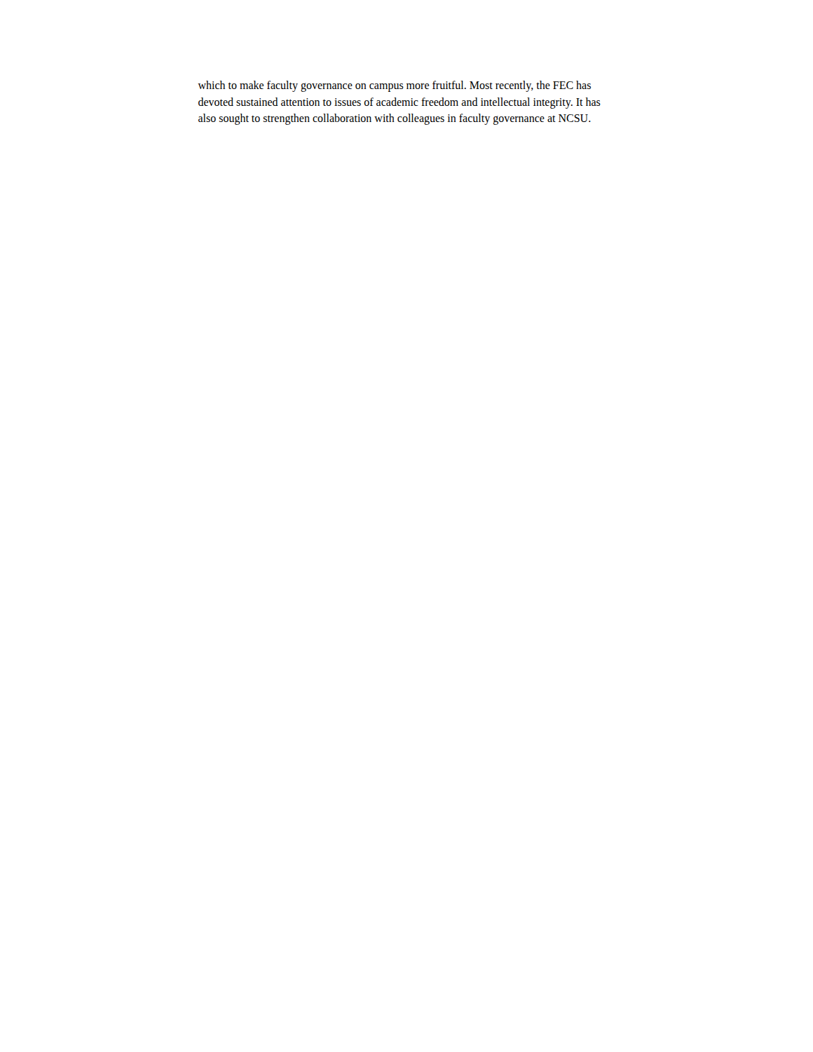which to make faculty governance on campus more fruitful. Most recently, the FEC has devoted sustained attention to issues of academic freedom and intellectual integrity. It has also sought to strengthen collaboration with colleagues in faculty governance at NCSU.